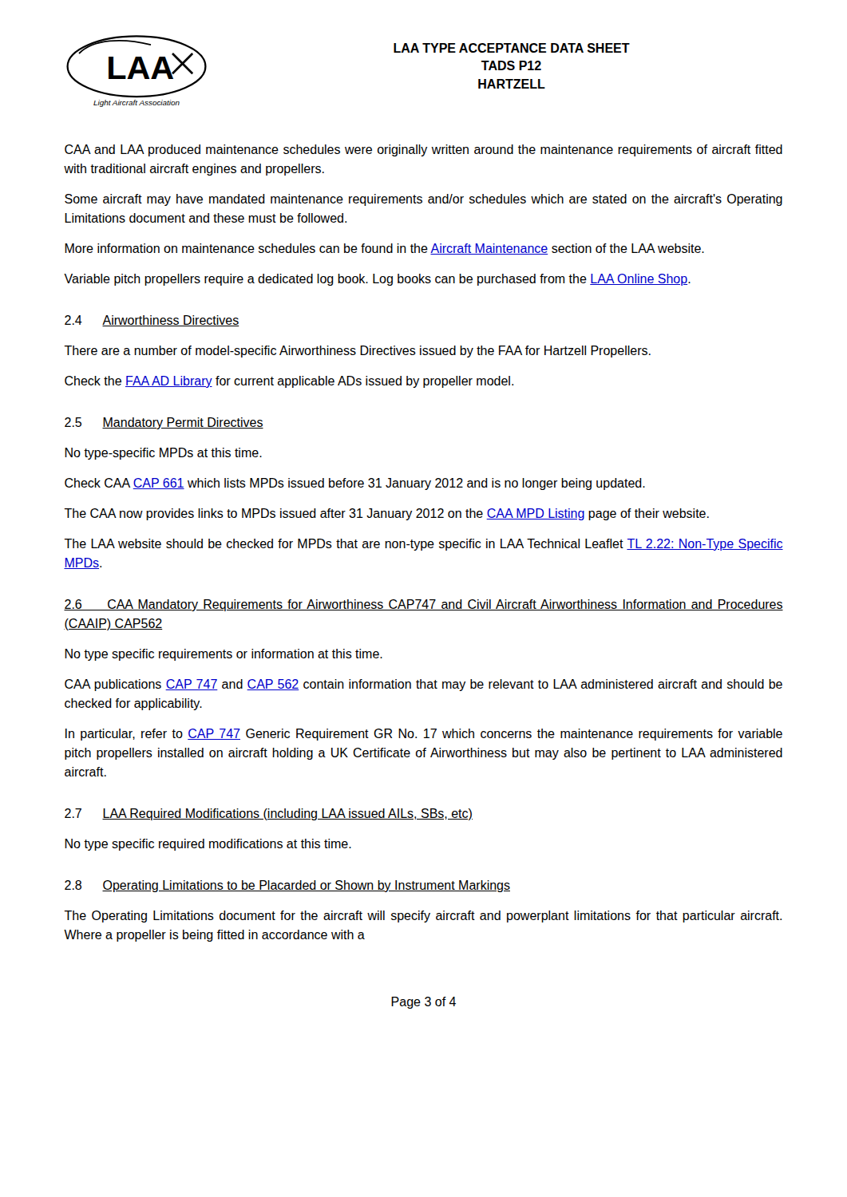LAA Light Aircraft Association
LAA TYPE ACCEPTANCE DATA SHEET
TADS P12
HARTZELL
CAA and LAA produced maintenance schedules were originally written around the maintenance requirements of aircraft fitted with traditional aircraft engines and propellers.
Some aircraft may have mandated maintenance requirements and/or schedules which are stated on the aircraft's Operating Limitations document and these must be followed.
More information on maintenance schedules can be found in the Aircraft Maintenance section of the LAA website.
Variable pitch propellers require a dedicated log book. Log books can be purchased from the LAA Online Shop.
2.4 Airworthiness Directives
There are a number of model-specific Airworthiness Directives issued by the FAA for Hartzell Propellers.
Check the FAA AD Library for current applicable ADs issued by propeller model.
2.5 Mandatory Permit Directives
No type-specific MPDs at this time.
Check CAA CAP 661 which lists MPDs issued before 31 January 2012 and is no longer being updated.
The CAA now provides links to MPDs issued after 31 January 2012 on the CAA MPD Listing page of their website.
The LAA website should be checked for MPDs that are non-type specific in LAA Technical Leaflet TL 2.22: Non-Type Specific MPDs.
2.6 CAA Mandatory Requirements for Airworthiness CAP747 and Civil Aircraft Airworthiness Information and Procedures (CAAIP) CAP562
No type specific requirements or information at this time.
CAA publications CAP 747 and CAP 562 contain information that may be relevant to LAA administered aircraft and should be checked for applicability.
In particular, refer to CAP 747 Generic Requirement GR No. 17 which concerns the maintenance requirements for variable pitch propellers installed on aircraft holding a UK Certificate of Airworthiness but may also be pertinent to LAA administered aircraft.
2.7 LAA Required Modifications (including LAA issued AILs, SBs, etc)
No type specific required modifications at this time.
2.8 Operating Limitations to be Placarded or Shown by Instrument Markings
The Operating Limitations document for the aircraft will specify aircraft and powerplant limitations for that particular aircraft. Where a propeller is being fitted in accordance with a
Page 3 of 4